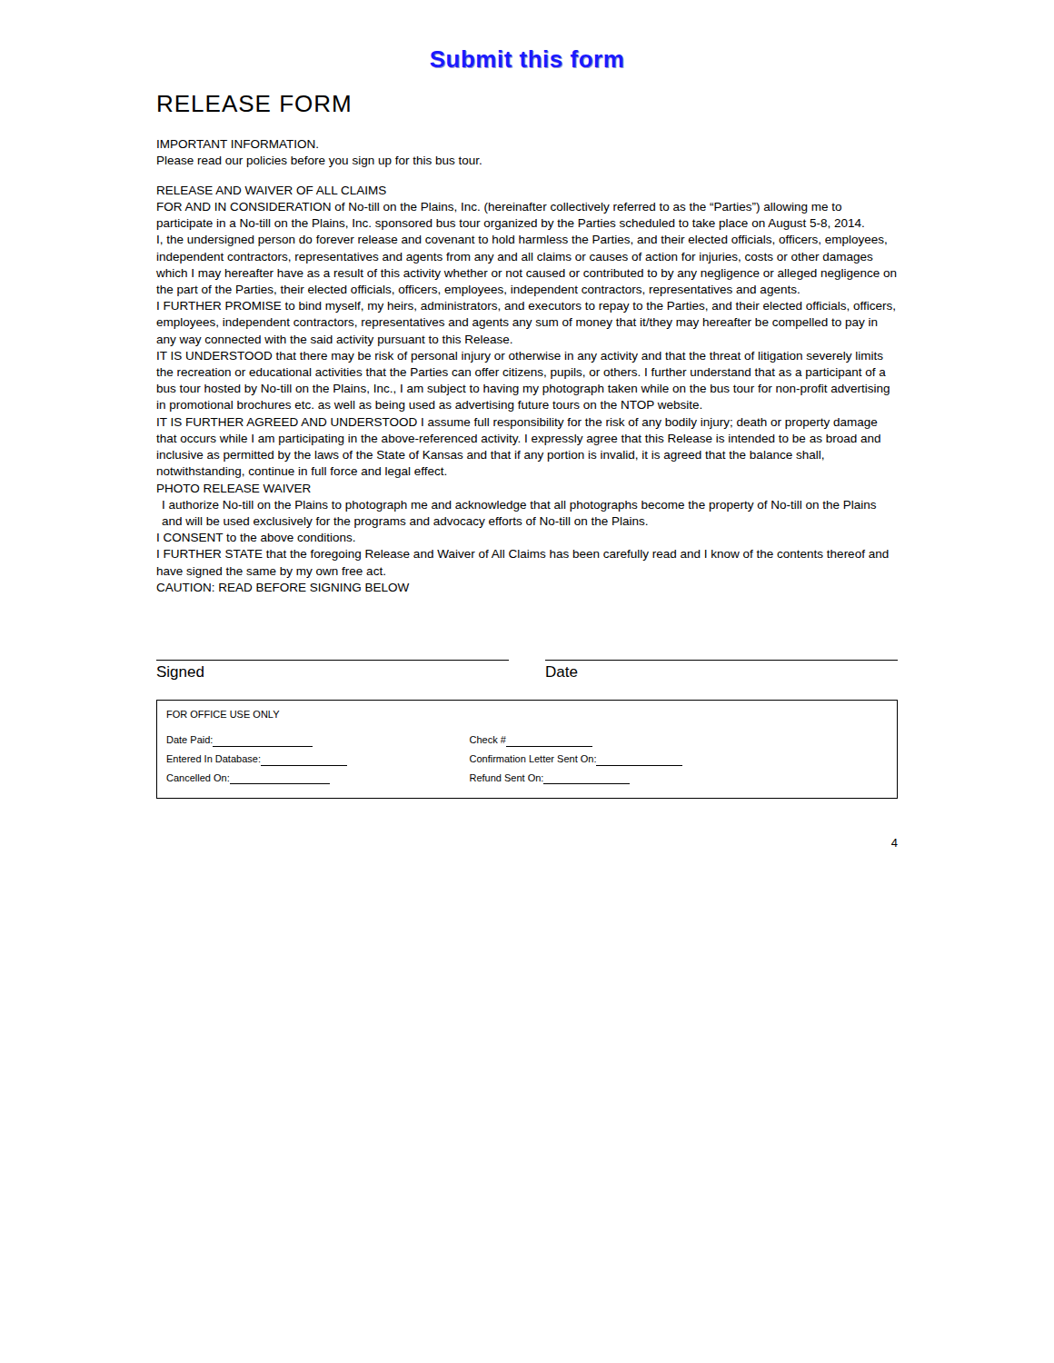Submit this form
RELEASE FORM
IMPORTANT INFORMATION.
Please read our policies before you sign up for this bus tour.
RELEASE AND WAIVER OF ALL CLAIMS
FOR AND IN CONSIDERATION of No-till on the Plains, Inc. (hereinafter collectively referred to as the “Parties”) allowing me to participate in a No-till on the Plains, Inc. sponsored bus tour organized by the Parties scheduled to take place on August 5-8, 2014.
I, the undersigned person do forever release and covenant to hold harmless the Parties, and their elected officials, officers, employees, independent contractors, representatives and agents from any and all claims or causes of action for injuries, costs or other damages which I may hereafter have as a result of this activity whether or not caused or contributed to by any negligence or alleged negligence on the part of the Parties, their elected officials, officers, employees, independent contractors, representatives and agents.
I FURTHER PROMISE to bind myself, my heirs, administrators, and executors to repay to the Parties, and their elected officials, officers, employees, independent contractors, representatives and agents any sum of money that it/they may hereafter be compelled to pay in any way connected with the said activity pursuant to this Release.
IT IS UNDERSTOOD that there may be risk of personal injury or otherwise in any activity and that the threat of litigation severely limits the recreation or educational activities that the Parties can offer citizens, pupils, or others. I further understand that as a participant of a bus tour hosted by No-till on the Plains, Inc., I am subject to having my photograph taken while on the bus tour for non-profit advertising in promotional brochures etc. as well as being used as advertising future tours on the NTOP website.
IT IS FURTHER AGREED AND UNDERSTOOD I assume full responsibility for the risk of any bodily injury; death or property damage that occurs while I am participating in the above-referenced activity. I expressly agree that this Release is intended to be as broad and inclusive as permitted by the laws of the State of Kansas and that if any portion is invalid, it is agreed that the balance shall, notwithstanding, continue in full force and legal effect.
PHOTO RELEASE WAIVER
I authorize No-till on the Plains to photograph me and acknowledge that all photographs become the property of No-till on the Plains and will be used exclusively for the programs and advocacy efforts of No-till on the Plains.
I CONSENT to the above conditions.
I FURTHER STATE that the foregoing Release and Waiver of All Claims has been carefully read and I know of the contents thereof and have signed the same by my own free act.
CAUTION: READ BEFORE SIGNING BELOW
Signed
Date
FOR OFFICE USE ONLY
| Date Paid: | Check # |
| Entered In Database: | Confirmation Letter Sent On: |
| Cancelled On: | Refund Sent On: |
4